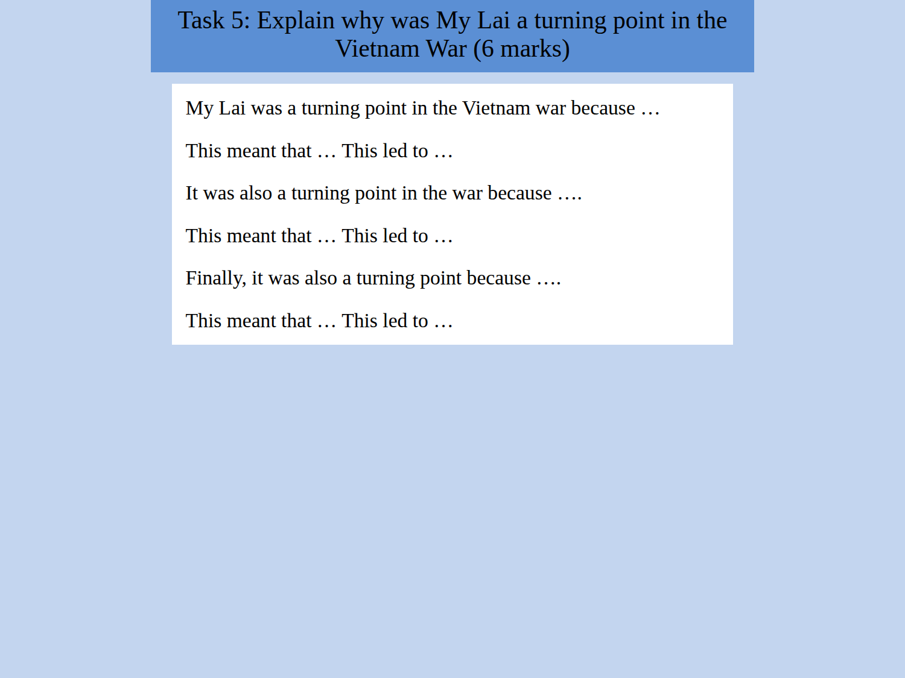Task 5: Explain why was My Lai a turning point in the Vietnam War (6 marks)
My Lai was a turning point in the Vietnam war because …
This meant that … This led to …
It was also a turning point in the war because ….
This meant that … This led to …
Finally, it was also a turning point because ….
This meant that … This led to …